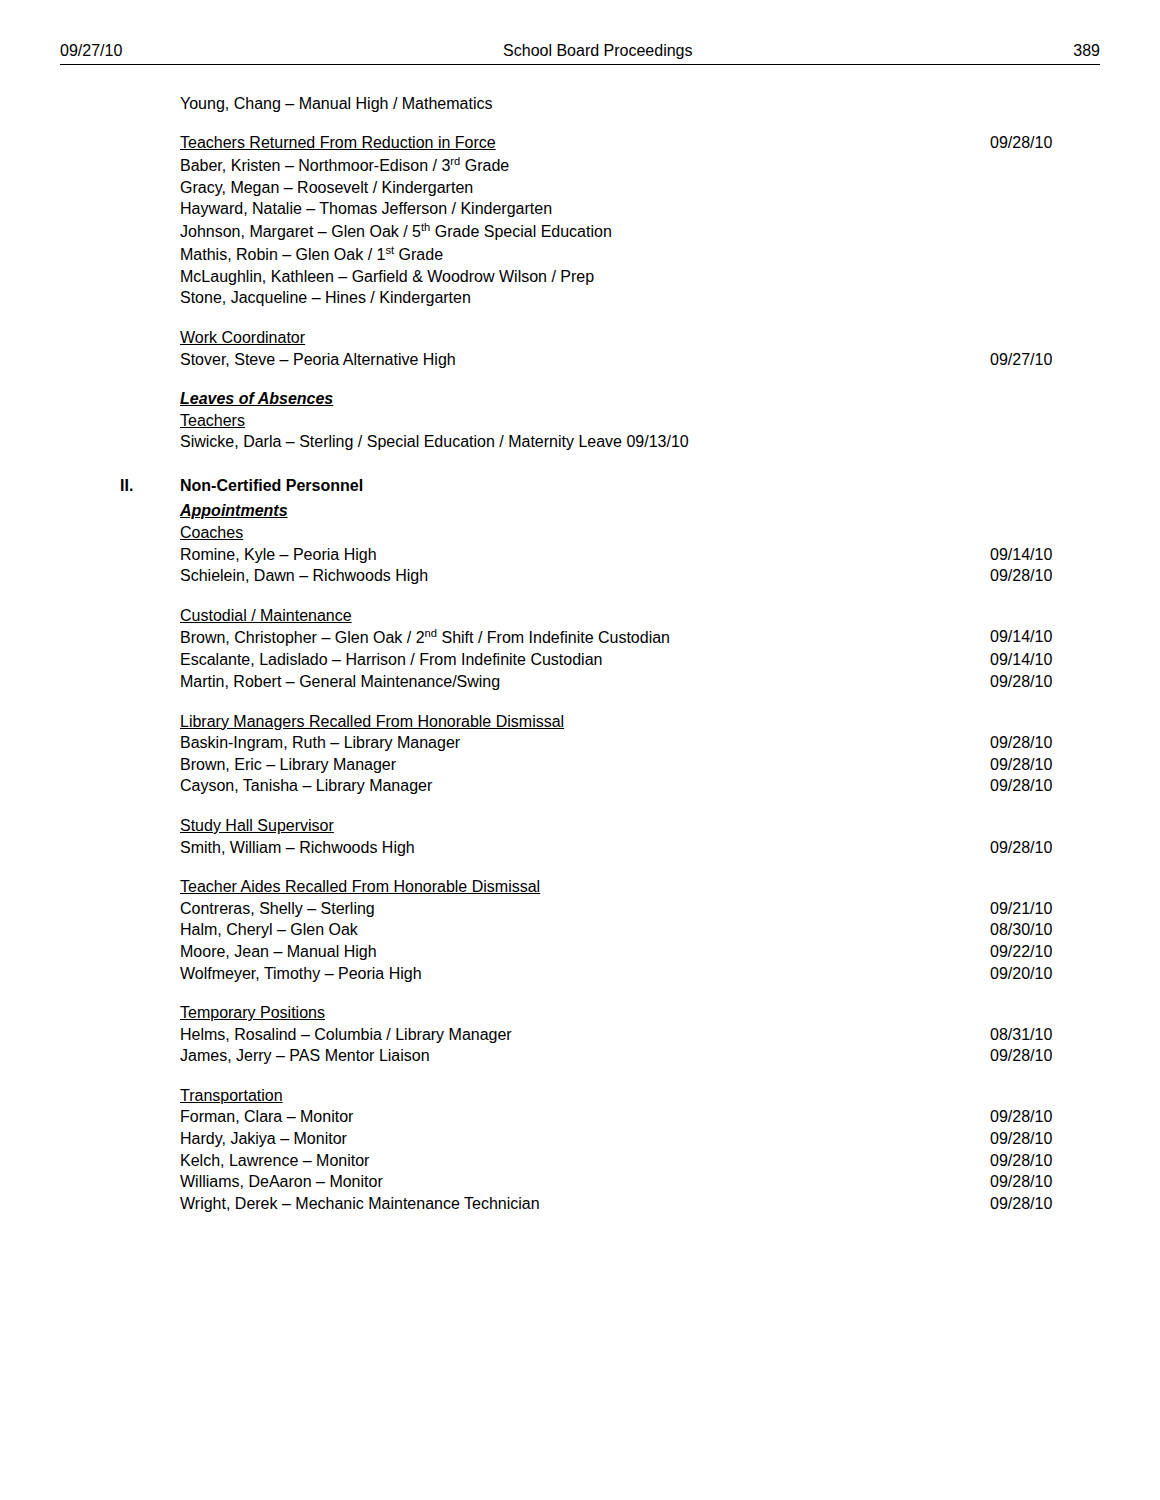09/27/10
School Board Proceedings
389
Young, Chang – Manual High / Mathematics
Teachers Returned From Reduction in Force
09/28/10
Baber, Kristen – Northmoor-Edison / 3rd Grade
Gracy, Megan – Roosevelt / Kindergarten
Hayward, Natalie – Thomas Jefferson / Kindergarten
Johnson, Margaret – Glen Oak / 5th Grade Special Education
Mathis, Robin – Glen Oak / 1st Grade
McLaughlin, Kathleen – Garfield & Woodrow Wilson / Prep
Stone, Jacqueline – Hines / Kindergarten
Work Coordinator
Stover, Steve – Peoria Alternative High
09/27/10
Leaves of Absences
Teachers
Siwicke, Darla – Sterling / Special Education / Maternity Leave 09/13/10
II.
Non-Certified Personnel
Appointments
Coaches
Romine, Kyle – Peoria High
09/14/10
Schielein, Dawn – Richwoods High
09/28/10
Custodial / Maintenance
Brown, Christopher – Glen Oak / 2nd Shift / From Indefinite Custodian
09/14/10
Escalante, Ladislado – Harrison / From Indefinite Custodian
09/14/10
Martin, Robert – General Maintenance/Swing
09/28/10
Library Managers Recalled From Honorable Dismissal
Baskin-Ingram, Ruth – Library Manager
09/28/10
Brown, Eric – Library Manager
09/28/10
Cayson, Tanisha – Library Manager
09/28/10
Study Hall Supervisor
Smith, William – Richwoods High
09/28/10
Teacher Aides Recalled From Honorable Dismissal
Contreras, Shelly – Sterling
09/21/10
Halm, Cheryl – Glen Oak
08/30/10
Moore, Jean – Manual High
09/22/10
Wolfmeyer, Timothy – Peoria High
09/20/10
Temporary Positions
Helms, Rosalind – Columbia / Library Manager
08/31/10
James, Jerry – PAS Mentor Liaison
09/28/10
Transportation
Forman, Clara – Monitor
09/28/10
Hardy, Jakiya – Monitor
09/28/10
Kelch, Lawrence – Monitor
09/28/10
Williams, DeAaron – Monitor
09/28/10
Wright, Derek – Mechanic Maintenance Technician
09/28/10